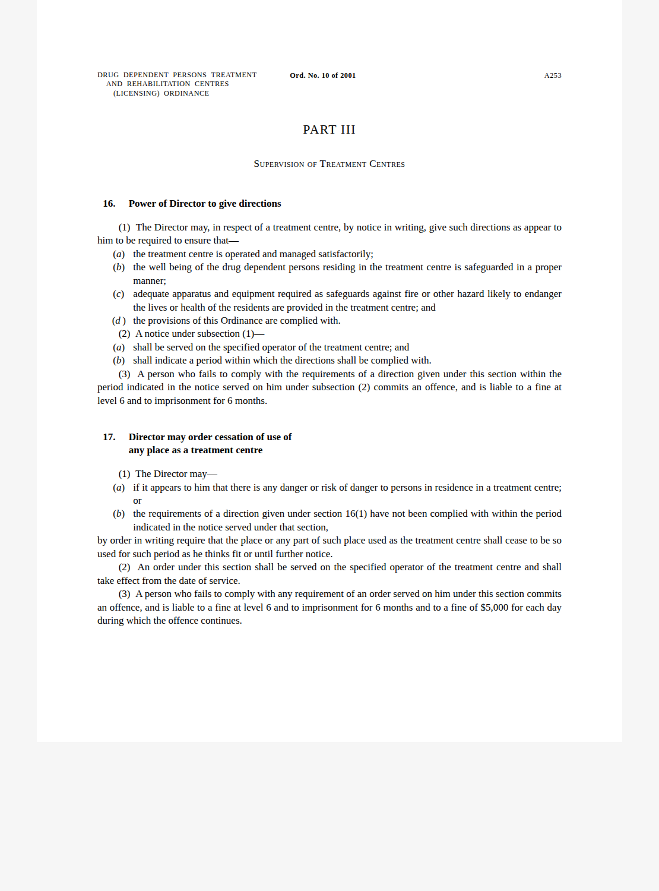DRUG DEPENDENT PERSONS TREATMENT AND REHABILITATION CENTRES (LICENSING) ORDINANCE
Ord. No. 10 of 2001
A253
PART III
Supervision of Treatment Centres
16. Power of Director to give directions
(1) The Director may, in respect of a treatment centre, by notice in writing, give such directions as appear to him to be required to ensure that—
(a) the treatment centre is operated and managed satisfactorily;
(b) the well being of the drug dependent persons residing in the treatment centre is safeguarded in a proper manner;
(c) adequate apparatus and equipment required as safeguards against fire or other hazard likely to endanger the lives or health of the residents are provided in the treatment centre; and
(d ) the provisions of this Ordinance are complied with.
(2) A notice under subsection (1)—
(a) shall be served on the specified operator of the treatment centre; and
(b) shall indicate a period within which the directions shall be complied with.
(3) A person who fails to comply with the requirements of a direction given under this section within the period indicated in the notice served on him under subsection (2) commits an offence, and is liable to a fine at level 6 and to imprisonment for 6 months.
17. Director may order cessation of use ofany place as a treatment centre
(1) The Director may—
(a) if it appears to him that there is any danger or risk of danger to persons in residence in a treatment centre; or
(b) the requirements of a direction given under section 16(1) have not been complied with within the period indicated in the notice served under that section,
by order in writing require that the place or any part of such place used as the treatment centre shall cease to be so used for such period as he thinks fit or until further notice.
(2) An order under this section shall be served on the specified operator of the treatment centre and shall take effect from the date of service.
(3) A person who fails to comply with any requirement of an order served on him under this section commits an offence, and is liable to a fine at level 6 and to imprisonment for 6 months and to a fine of $5,000 for each day during which the offence continues.